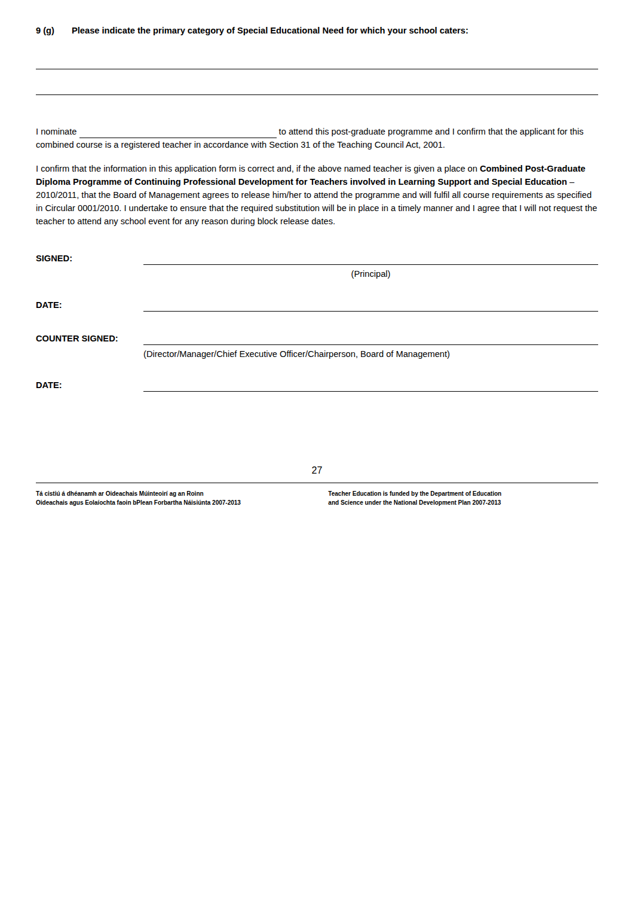9 (g) Please indicate the primary category of Special Educational Need for which your school caters:
I nominate to attend this post-graduate programme and I confirm that the applicant for this combined course is a registered teacher in accordance with Section 31 of the Teaching Council Act, 2001.
I confirm that the information in this application form is correct and, if the above named teacher is given a place on Combined Post-Graduate Diploma Programme of Continuing Professional Development for Teachers involved in Learning Support and Special Education – 2010/2011, that the Board of Management agrees to release him/her to attend the programme and will fulfil all course requirements as specified in Circular 0001/2010. I undertake to ensure that the required substitution will be in place in a timely manner and I agree that I will not request the teacher to attend any school event for any reason during block release dates.
SIGNED:
(Principal)
DATE:
COUNTER SIGNED:
(Director/Manager/Chief Executive Officer/Chairperson, Board of Management)
DATE:
27
Tá cistiú á dhéanamh ar Oideachais Múinteoirí ag an Roinn
Oideachais agus Eolaíochta faoin bPlean Forbartha Náisiúnta 2007-2013
Teacher Education is funded by the Department of Education
and Science under the National Development Plan 2007-2013